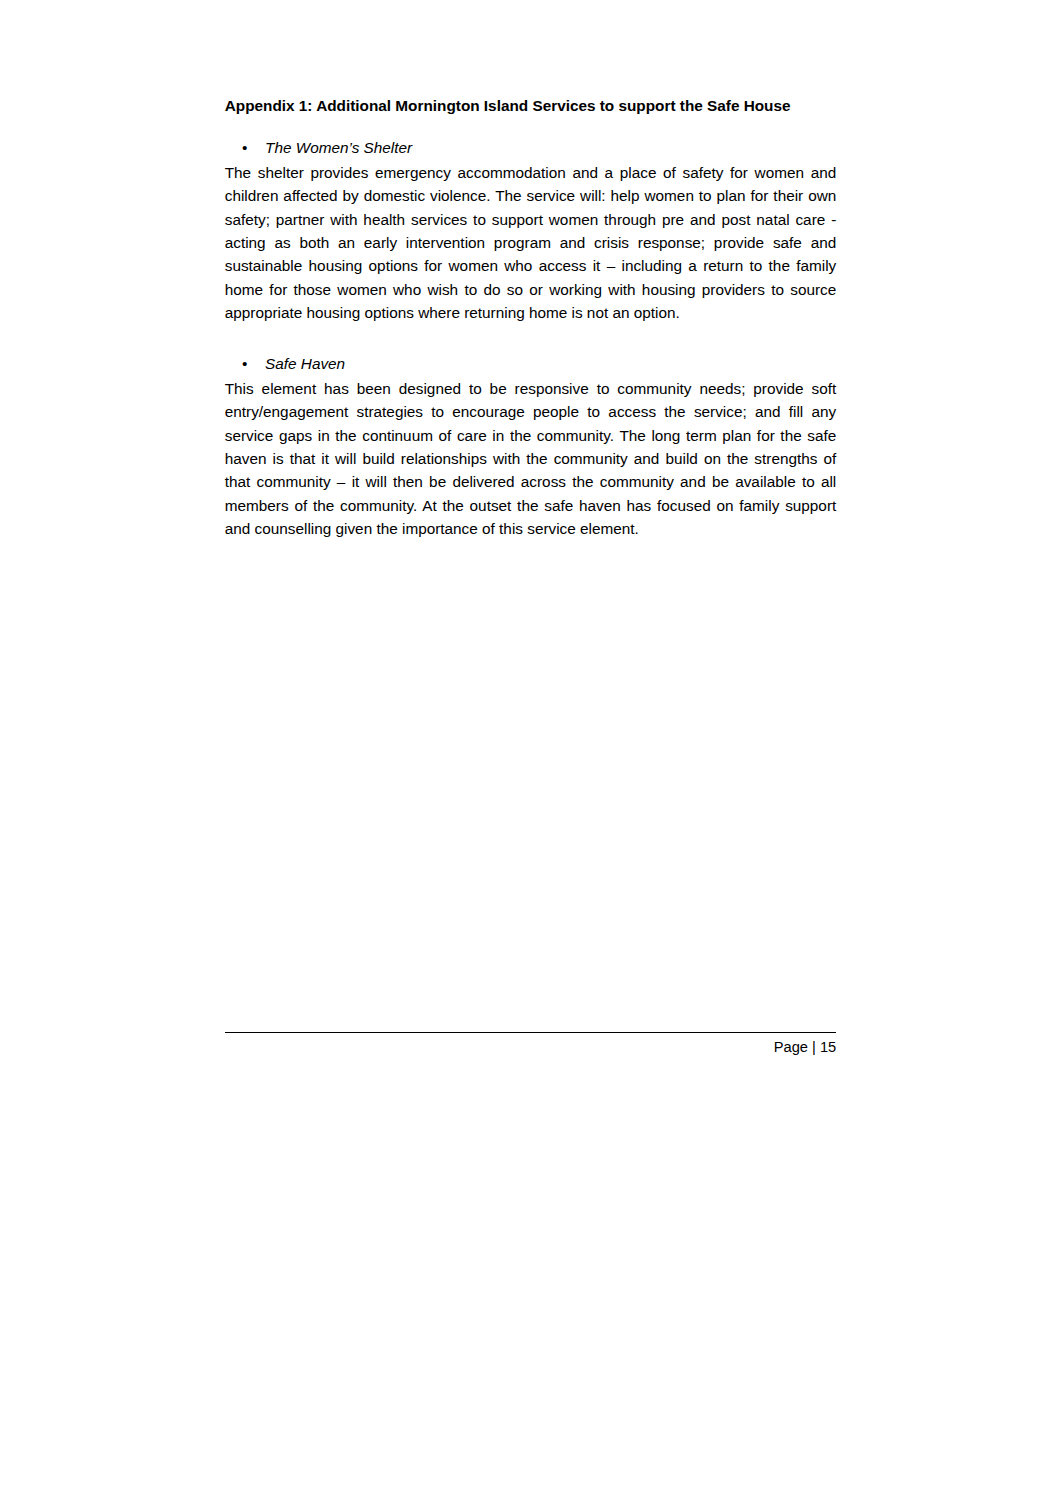Appendix 1: Additional Mornington Island Services to support the Safe House
The Women’s Shelter
The shelter provides emergency accommodation and a place of safety for women and children affected by domestic violence. The service will: help women to plan for their own safety; partner with health services to support women through pre and post natal care - acting as both an early intervention program and crisis response; provide safe and sustainable housing options for women who access it – including a return to the family home for those women who wish to do so or working with housing providers to source appropriate housing options where returning home is not an option.
Safe Haven
This element has been designed to be responsive to community needs; provide soft entry/engagement strategies to encourage people to access the service; and fill any service gaps in the continuum of care in the community. The long term plan for the safe haven is that it will build relationships with the community and build on the strengths of that community – it will then be delivered across the community and be available to all members of the community. At the outset the safe haven has focused on family support and counselling given the importance of this service element.
Page | 15